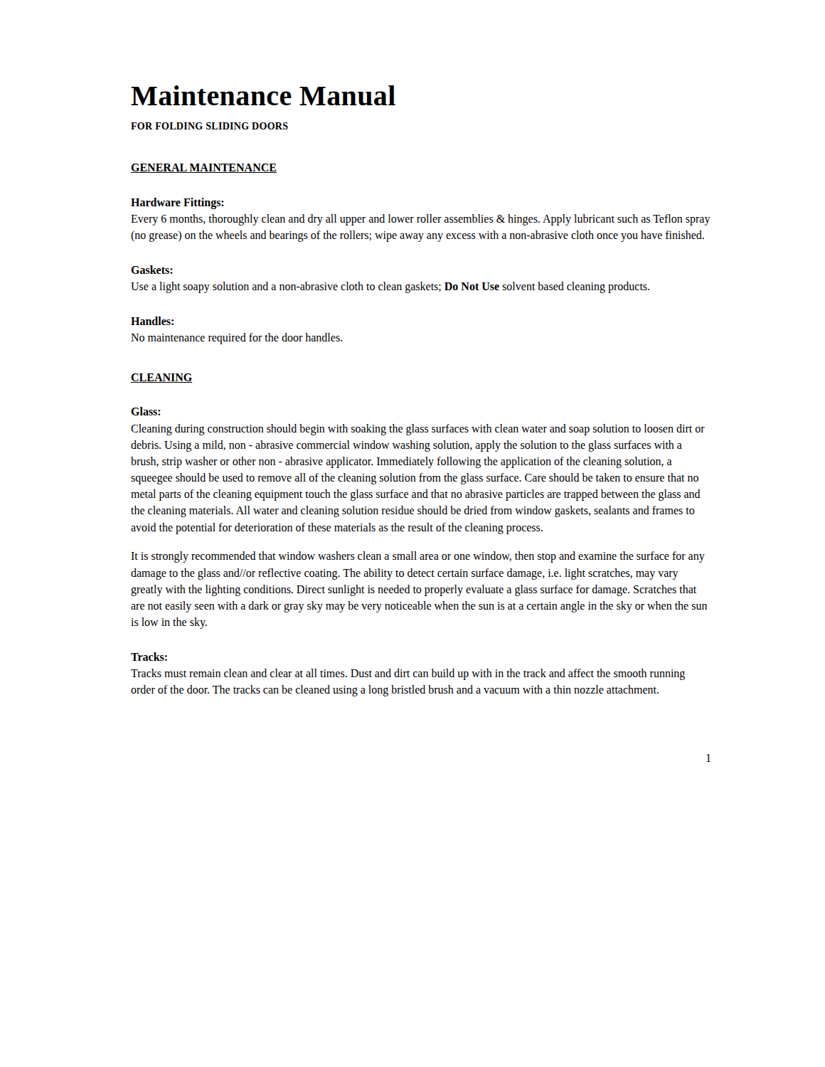Maintenance Manual
FOR FOLDING SLIDING DOORS
GENERAL MAINTENANCE
Hardware Fittings:
Every 6 months, thoroughly clean and dry all upper and lower roller assemblies & hinges. Apply lubricant such as Teflon spray (no grease) on the wheels and bearings of the rollers; wipe away any excess with a non-abrasive cloth once you have finished.
Gaskets:
Use a light soapy solution and a non-abrasive cloth to clean gaskets; Do Not Use solvent based cleaning products.
Handles:
No maintenance required for the door handles.
CLEANING
Glass:
Cleaning during construction should begin with soaking the glass surfaces with clean water and soap solution to loosen dirt or debris. Using a mild, non - abrasive commercial window washing solution, apply the solution to the glass surfaces with a brush, strip washer or other non - abrasive applicator. Immediately following the application of the cleaning solution, a squeegee should be used to remove all of the cleaning solution from the glass surface. Care should be taken to ensure that no metal parts of the cleaning equipment touch the glass surface and that no abrasive particles are trapped between the glass and the cleaning materials. All water and cleaning solution residue should be dried from window gaskets, sealants and frames to avoid the potential for deterioration of these materials as the result of the cleaning process.
It is strongly recommended that window washers clean a small area or one window, then stop and examine the surface for any damage to the glass and//or reflective coating. The ability to detect certain surface damage, i.e. light scratches, may vary greatly with the lighting conditions. Direct sunlight is needed to properly evaluate a glass surface for damage. Scratches that are not easily seen with a dark or gray sky may be very noticeable when the sun is at a certain angle in the sky or when the sun is low in the sky.
Tracks:
Tracks must remain clean and clear at all times. Dust and dirt can build up with in the track and affect the smooth running order of the door. The tracks can be cleaned using a long bristled brush and a vacuum with a thin nozzle attachment.
1